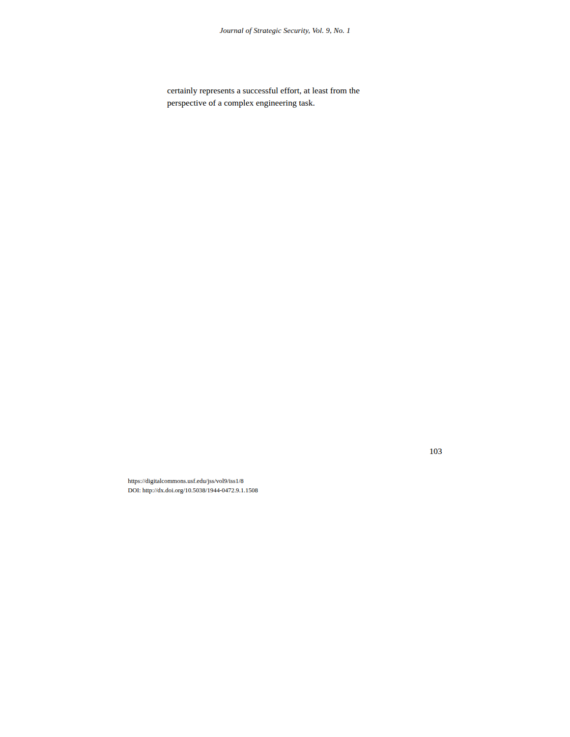Journal of Strategic Security, Vol. 9, No. 1
certainly represents a successful effort, at least from the perspective of a complex engineering task.
103
https://digitalcommons.usf.edu/jss/vol9/iss1/8
DOI: http://dx.doi.org/10.5038/1944-0472.9.1.1508